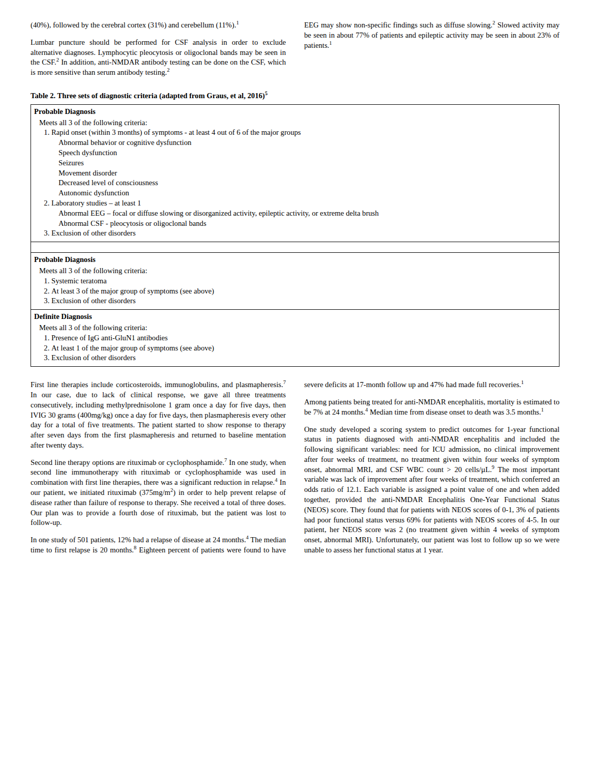(40%), followed by the cerebral cortex (31%) and cerebellum (11%).1
Lumbar puncture should be performed for CSF analysis in order to exclude alternative diagnoses. Lymphocytic pleocytosis or oligoclonal bands may be seen in the CSF.2 In addition, anti-NMDAR antibody testing can be done on the CSF, which is more sensitive than serum antibody testing.2
EEG may show non-specific findings such as diffuse slowing.2 Slowed activity may be seen in about 77% of patients and epileptic activity may be seen in about 23% of patients.1
Table 2. Three sets of diagnostic criteria (adapted from Graus, et al, 2016)5
| Probable Diagnosis Meets all 3 of the following criteria: Rapid onset (within 3 months) of symptoms - at least 4 out of 6 of the major groups Abnormal behavior or cognitive dysfunction Speech dysfunction Seizures Movement disorder Decreased level of consciousness Autonomic dysfunction Laboratory studies – at least 1 Abnormal EEG – focal or diffuse slowing or disorganized activity, epileptic activity, or extreme delta brush Abnormal CSF - pleocytosis or oligoclonal bands Exclusion of other disorders |
| Probable Diagnosis Meets all 3 of the following criteria: Systemic teratoma At least 3 of the major group of symptoms (see above) Exclusion of other disorders |
| Definite Diagnosis Meets all 3 of the following criteria: Presence of IgG anti-GluN1 antibodies At least 1 of the major group of symptoms (see above) Exclusion of other disorders |
First line therapies include corticosteroids, immunoglobulins, and plasmapheresis.7 In our case, due to lack of clinical response, we gave all three treatments consecutively, including methylprednisolone 1 gram once a day for five days, then IVIG 30 grams (400mg/kg) once a day for five days, then plasmapheresis every other day for a total of five treatments. The patient started to show response to therapy after seven days from the first plasmapheresis and returned to baseline mentation after twenty days.
Second line therapy options are rituximab or cyclophosphamide.7 In one study, when second line immunotherapy with rituximab or cyclophosphamide was used in combination with first line therapies, there was a significant reduction in relapse.4 In our patient, we initiated rituximab (375mg/m2) in order to help prevent relapse of disease rather than failure of response to therapy. She received a total of three doses. Our plan was to provide a fourth dose of rituximab, but the patient was lost to follow-up.
In one study of 501 patients, 12% had a relapse of disease at 24 months.4 The median time to first relapse is 20 months.8 Eighteen percent of patients were found to have severe deficits at 17-month follow up and 47% had made full recoveries.1
Among patients being treated for anti-NMDAR encephalitis, mortality is estimated to be 7% at 24 months.4 Median time from disease onset to death was 3.5 months.1
One study developed a scoring system to predict outcomes for 1-year functional status in patients diagnosed with anti-NMDAR encephalitis and included the following significant variables: need for ICU admission, no clinical improvement after four weeks of treatment, no treatment given within four weeks of symptom onset, abnormal MRI, and CSF WBC count > 20 cells/µL.9 The most important variable was lack of improvement after four weeks of treatment, which conferred an odds ratio of 12.1. Each variable is assigned a point value of one and when added together, provided the anti-NMDAR Encephalitis One-Year Functional Status (NEOS) score. They found that for patients with NEOS scores of 0-1, 3% of patients had poor functional status versus 69% for patients with NEOS scores of 4-5. In our patient, her NEOS score was 2 (no treatment given within 4 weeks of symptom onset, abnormal MRI). Unfortunately, our patient was lost to follow up so we were unable to assess her functional status at 1 year.